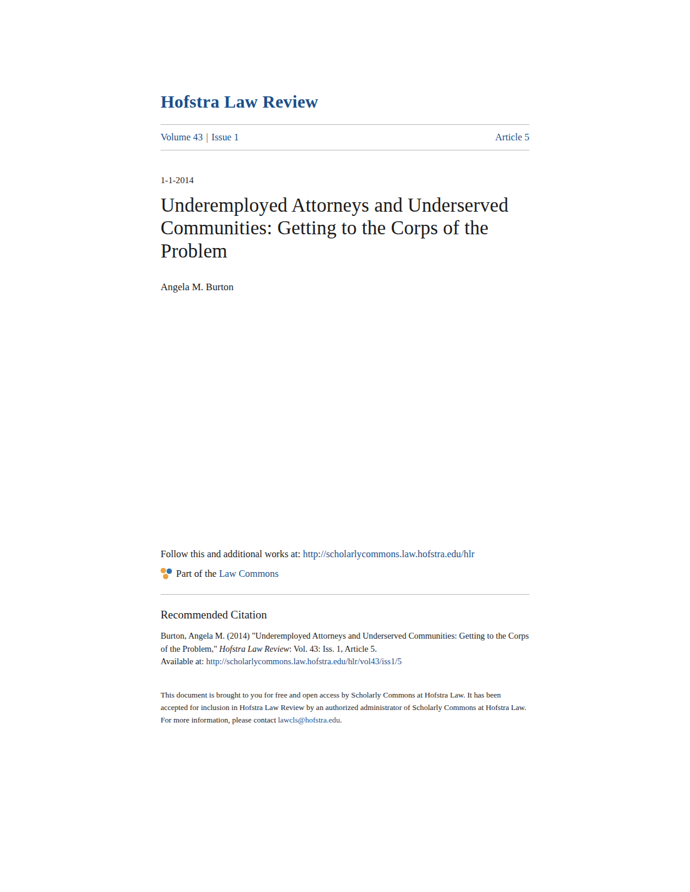Hofstra Law Review
Volume 43|Issue 1
Article 5
1-1-2014
Underemployed Attorneys and Underserved Communities: Getting to the Corps of the Problem
Angela M. Burton
Follow this and additional works at: http://scholarlycommons.law.hofstra.edu/hlr
Part of the Law Commons
Recommended Citation
Burton, Angela M. (2014) "Underemployed Attorneys and Underserved Communities: Getting to the Corps of the Problem," Hofstra Law Review: Vol. 43: Iss. 1, Article 5.
Available at: http://scholarlycommons.law.hofstra.edu/hlr/vol43/iss1/5
This document is brought to you for free and open access by Scholarly Commons at Hofstra Law. It has been accepted for inclusion in Hofstra Law Review by an authorized administrator of Scholarly Commons at Hofstra Law. For more information, please contact lawcls@hofstra.edu.